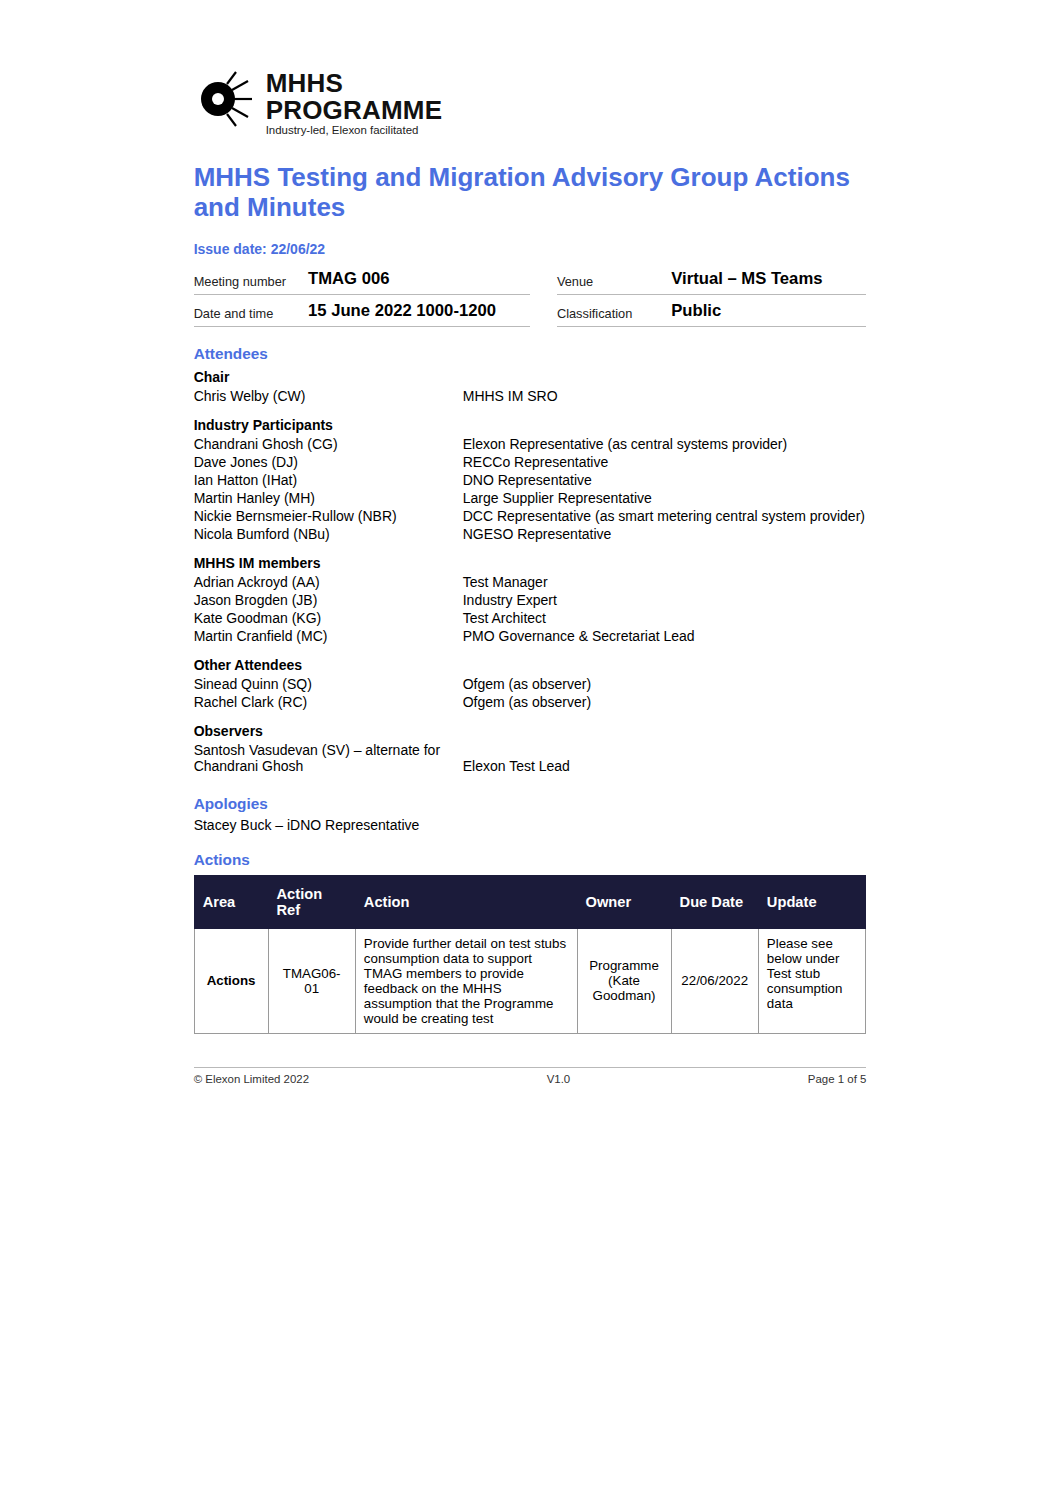MHHS PROGRAMME Industry-led, Elexon facilitated
MHHS Testing and Migration Advisory Group Actions and Minutes
Issue date: 22/06/22
| Meeting number | TMAG 006 | | Venue | Virtual – MS Teams |
| Date and time | 15 June 2022 1000-1200 | | Classification | Public |
Attendees
Chair
| Chris Welby (CW) | MHHS IM SRO |
Industry Participants
| Chandrani Ghosh (CG) | Elexon Representative (as central systems provider) |
| Dave Jones (DJ) | RECCo Representative |
| Ian Hatton (IHat) | DNO Representative |
| Martin Hanley (MH) | Large Supplier Representative |
| Nickie Bernsmeier-Rullow (NBR) | DCC Representative (as smart metering central system provider) |
| Nicola Bumford (NBu) | NGESO Representative |
MHHS IM members
| Adrian Ackroyd (AA) | Test Manager |
| Jason Brogden (JB) | Industry Expert |
| Kate Goodman (KG) | Test Architect |
| Martin Cranfield (MC) | PMO Governance & Secretariat Lead |
Other Attendees
| Sinead Quinn (SQ) | Ofgem (as observer) |
| Rachel Clark (RC) | Ofgem (as observer) |
Observers
| Santosh Vasudevan (SV) – alternate for Chandrani Ghosh | Elexon Test Lead |
Apologies
Stacey Buck – iDNO Representative
Actions
| Area | Action Ref | Action | Owner | Due Date | Update |
| --- | --- | --- | --- | --- | --- |
| Actions | TMAG06-01 | Provide further detail on test stubs consumption data to support TMAG members to provide feedback on the MHHS assumption that the Programme would be creating test | Programme (Kate Goodman) | 22/06/2022 | Please see below under Test stub consumption data |
© Elexon Limited 2022 V1.0 Page 1 of 5